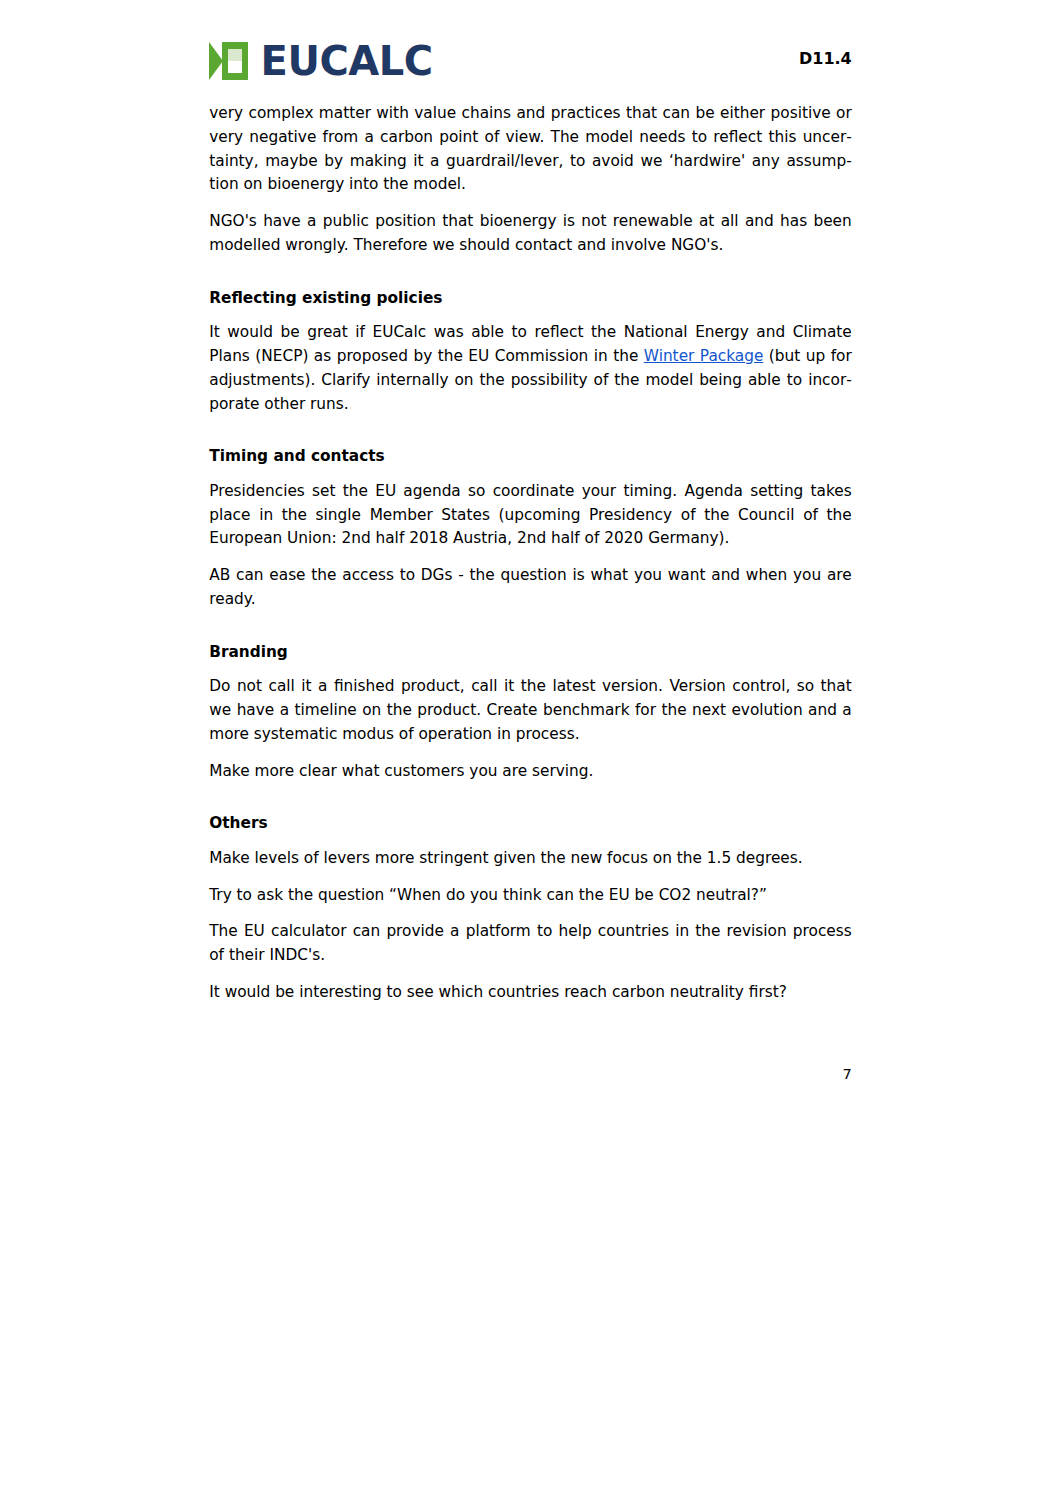EUCALC
D11.4
very complex matter with value chains and practices that can be either positive or very negative from a carbon point of view. The model needs to reflect this uncertainty, maybe by making it a guardrail/lever, to avoid we ‘hardwire' any assumption on bioenergy into the model.
NGO's have a public position that bioenergy is not renewable at all and has been modelled wrongly. Therefore we should contact and involve NGO's.
Reflecting existing policies
It would be great if EUCalc was able to reflect the National Energy and Climate Plans (NECP) as proposed by the EU Commission in the Winter Package (but up for adjustments). Clarify internally on the possibility of the model being able to incorporate other runs.
Timing and contacts
Presidencies set the EU agenda so coordinate your timing. Agenda setting takes place in the single Member States (upcoming Presidency of the Council of the European Union: 2nd half 2018 Austria, 2nd half of 2020 Germany).
AB can ease the access to DGs - the question is what you want and when you are ready.
Branding
Do not call it a finished product, call it the latest version. Version control, so that we have a timeline on the product. Create benchmark for the next evolution and a more systematic modus of operation in process.
Make more clear what customers you are serving.
Others
Make levels of levers more stringent given the new focus on the 1.5 degrees.
Try to ask the question “When do you think can the EU be CO2 neutral?”
The EU calculator can provide a platform to help countries in the revision process of their INDC's.
It would be interesting to see which countries reach carbon neutrality first?
7